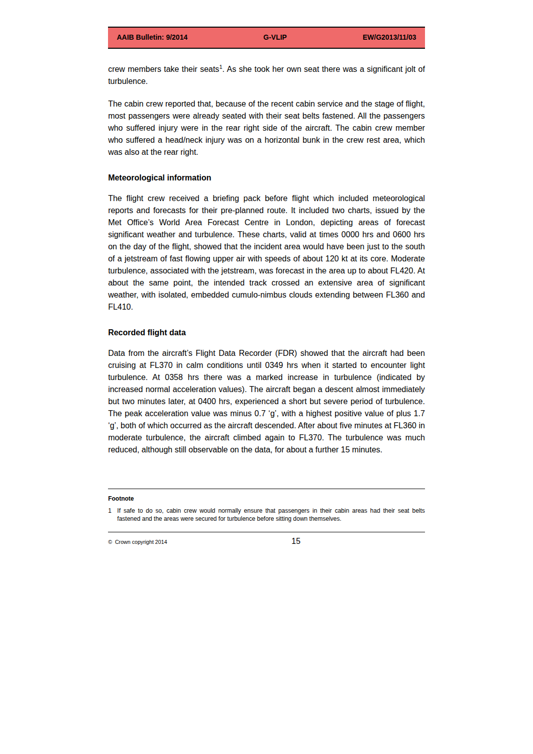AAIB Bulletin: 9/2014 G-VLIP EW/G2013/11/03
crew members take their seats1. As she took her own seat there was a significant jolt of turbulence.
The cabin crew reported that, because of the recent cabin service and the stage of flight, most passengers were already seated with their seat belts fastened. All the passengers who suffered injury were in the rear right side of the aircraft. The cabin crew member who suffered a head/neck injury was on a horizontal bunk in the crew rest area, which was also at the rear right.
Meteorological information
The flight crew received a briefing pack before flight which included meteorological reports and forecasts for their pre-planned route. It included two charts, issued by the Met Office’s World Area Forecast Centre in London, depicting areas of forecast significant weather and turbulence. These charts, valid at times 0000 hrs and 0600 hrs on the day of the flight, showed that the incident area would have been just to the south of a jetstream of fast flowing upper air with speeds of about 120 kt at its core. Moderate turbulence, associated with the jetstream, was forecast in the area up to about FL420. At about the same point, the intended track crossed an extensive area of significant weather, with isolated, embedded cumulo-nimbus clouds extending between FL360 and FL410.
Recorded flight data
Data from the aircraft’s Flight Data Recorder (FDR) showed that the aircraft had been cruising at FL370 in calm conditions until 0349 hrs when it started to encounter light turbulence. At 0358 hrs there was a marked increase in turbulence (indicated by increased normal acceleration values). The aircraft began a descent almost immediately but two minutes later, at 0400 hrs, experienced a short but severe period of turbulence. The peak acceleration value was minus 0.7 ‘g’, with a highest positive value of plus 1.7 ‘g’, both of which occurred as the aircraft descended. After about five minutes at FL360 in moderate turbulence, the aircraft climbed again to FL370. The turbulence was much reduced, although still observable on the data, for about a further 15 minutes.
Footnote
1 If safe to do so, cabin crew would normally ensure that passengers in their cabin areas had their seat belts fastened and the areas were secured for turbulence before sitting down themselves.
© Crown copyright 2014 15